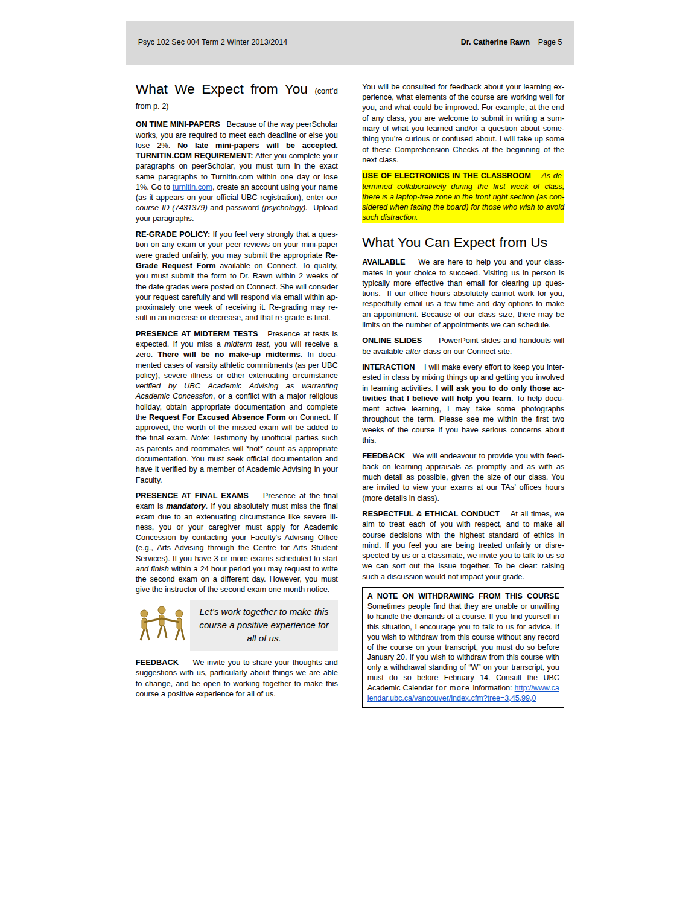Psyc 102 Sec 004 Term 2 Winter 2013/2014
Dr. Catherine Rawn Page 5
What We Expect from You (cont’d from p. 2)
ON TIME MINI-PAPERS Because of the way peerScholar works, you are required to meet each deadline or else you lose 2%. No late mini-papers will be accepted. TURNITIN.COM REQUIREMENT: After you complete your paragraphs on peerScholar, you must turn in the exact same paragraphs to Turnitin.com within one day or lose 1%. Go to turnitin.com, create an account using your name (as it appears on your official UBC registration), enter our course ID (7431379) and password (psychology). Upload your paragraphs.
RE-GRADE POLICY: If you feel very strongly that a question on any exam or your peer reviews on your mini-paper were graded unfairly, you may submit the appropriate Re-Grade Request Form available on Connect. To qualify, you must submit the form to Dr. Rawn within 2 weeks of the date grades were posted on Connect. She will consider your request carefully and will respond via email within approximately one week of receiving it. Re-grading may result in an increase or decrease, and that re-grade is final.
PRESENCE AT MIDTERM TESTS Presence at tests is expected. If you miss a midterm test, you will receive a zero. There will be no make-up midterms. In documented cases of varsity athletic commitments (as per UBC policy), severe illness or other extenuating circumstance verified by UBC Academic Advising as warranting Academic Concession, or a conflict with a major religious holiday, obtain appropriate documentation and complete the Request For Excused Absence Form on Connect. If approved, the worth of the missed exam will be added to the final exam. Note: Testimony by unofficial parties such as parents and roommates will *not* count as appropriate documentation. You must seek official documentation and have it verified by a member of Academic Advising in your Faculty.
PRESENCE AT FINAL EXAMS Presence at the final exam is mandatory. If you absolutely must miss the final exam due to an extenuating circumstance like severe illness, you or your caregiver must apply for Academic Concession by contacting your Faculty’s Advising Office (e.g., Arts Advising through the Centre for Arts Student Services). If you have 3 or more exams scheduled to start and finish within a 24 hour period you may request to write the second exam on a different day. However, you must give the instructor of the second exam one month notice.
Let’s work together to make this course a positive experience for all of us.
FEEDBACK We invite you to share your thoughts and suggestions with us, particularly about things we are able to change, and be open to working together to make this course a positive experience for all of us.
You will be consulted for feedback about your learning experience, what elements of the course are working well for you, and what could be improved. For example, at the end of any class, you are welcome to submit in writing a summary of what you learned and/or a question about something you’re curious or confused about. I will take up some of these Comprehension Checks at the beginning of the next class.
USE OF ELECTRONICS IN THE CLASSROOM As determined collaboratively during the first week of class, there is a laptop-free zone in the front right section (as considered when facing the board) for those who wish to avoid such distraction.
What You Can Expect from Us
AVAILABLE We are here to help you and your classmates in your choice to succeed. Visiting us in person is typically more effective than email for clearing up questions. If our office hours absolutely cannot work for you, respectfully email us a few time and day options to make an appointment. Because of our class size, there may be limits on the number of appointments we can schedule.
ONLINE SLIDES PowerPoint slides and handouts will be available after class on our Connect site.
INTERACTION I will make every effort to keep you interested in class by mixing things up and getting you involved in learning activities. I will ask you to do only those activities that I believe will help you learn. To help document active learning, I may take some photographs throughout the term. Please see me within the first two weeks of the course if you have serious concerns about this.
FEEDBACK We will endeavour to provide you with feedback on learning appraisals as promptly and as with as much detail as possible, given the size of our class. You are invited to view your exams at our TAs’ offices hours (more details in class).
RESPECTFUL & ETHICAL CONDUCT At all times, we aim to treat each of you with respect, and to make all course decisions with the highest standard of ethics in mind. If you feel you are being treated unfairly or disrespected by us or a classmate, we invite you to talk to us so we can sort out the issue together. To be clear: raising such a discussion would not impact your grade.
A NOTE ON WITHDRAWING FROM THIS COURSE Sometimes people find that they are unable or unwilling to handle the demands of a course. If you find yourself in this situation, I encourage you to talk to us for advice. If you wish to withdraw from this course without any record of the course on your transcript, you must do so before January 20. If you wish to withdraw from this course with only a withdrawal standing of “W” on your transcript, you must do so before February 14. Consult the UBC Academic Calendar for more information: http://www.calendar.ubc.ca/vancouver/index.cfm?tree=3,45,99,0